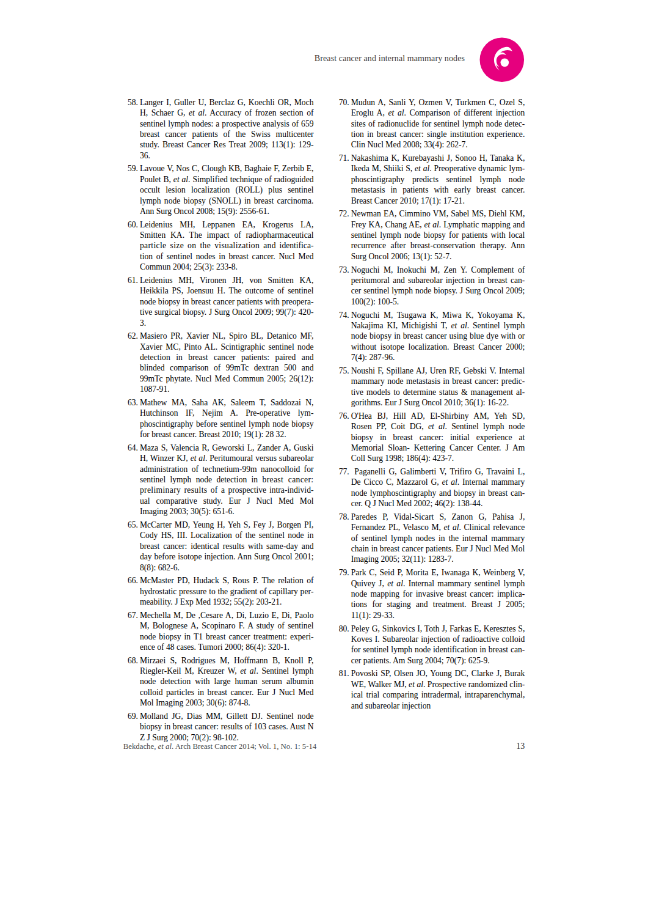Breast cancer and internal mammary nodes
58. Langer I, Guller U, Berclaz G, Koechli OR, Moch H, Schaer G, et al. Accuracy of frozen section of sentinel lymph nodes: a prospective analysis of 659 breast cancer patients of the Swiss multicenter study. Breast Cancer Res Treat 2009; 113(1): 129-36.
59. Lavoue V, Nos C, Clough KB, Baghaie F, Zerbib E, Poulet B, et al. Simplified technique of radioguided occult lesion localization (ROLL) plus sentinel lymph node biopsy (SNOLL) in breast carcinoma. Ann Surg Oncol 2008; 15(9): 2556-61.
60. Leidenius MH, Leppanen EA, Krogerus LA, Smitten KA. The impact of radiopharmaceutical particle size on the visualization and identification of sentinel nodes in breast cancer. Nucl Med Commun 2004; 25(3): 233-8.
61. Leidenius MH, Vironen JH, von Smitten KA, Heikkila PS, Joensuu H. The outcome of sentinel node biopsy in breast cancer patients with preoperative surgical biopsy. J Surg Oncol 2009; 99(7): 420-3.
62. Masiero PR, Xavier NL, Spiro BL, Detanico MF, Xavier MC, Pinto AL. Scintigraphic sentinel node detection in breast cancer patients: paired and blinded comparison of 99mTc dextran 500 and 99mTc phytate. Nucl Med Commun 2005; 26(12): 1087-91.
63. Mathew MA, Saha AK, Saleem T, Saddozai N, Hutchinson IF, Nejim A. Pre-operative lymphoscintigraphy before sentinel lymph node biopsy for breast cancer. Breast 2010; 19(1): 28 32.
64. Maza S, Valencia R, Geworski L, Zander A, Guski H, Winzer KJ, et al. Peritumoural versus subareolar administration of technetium-99m nanocolloid for sentinel lymph node detection in breast cancer: preliminary results of a prospective intra-individual comparative study. Eur J Nucl Med Mol Imaging 2003; 30(5): 651-6.
65. McCarter MD, Yeung H, Yeh S, Fey J, Borgen PI, Cody HS, III. Localization of the sentinel node in breast cancer: identical results with same-day and day before isotope injection. Ann Surg Oncol 2001; 8(8): 682-6.
66. McMaster PD, Hudack S, Rous P. The relation of hydrostatic pressure to the gradient of capillary permeability. J Exp Med 1932; 55(2): 203-21.
67. Mechella M, De ,Cesare A, Di, Luzio E, Di, Paolo M, Bolognese A, Scopinaro F. A study of sentinel node biopsy in T1 breast cancer treatment: experience of 48 cases. Tumori 2000; 86(4): 320-1.
68. Mirzaei S, Rodrigues M, Hoffmann B, Knoll P, Riegler-Keil M, Kreuzer W, et al. Sentinel lymph node detection with large human serum albumin colloid particles in breast cancer. Eur J Nucl Med Mol Imaging 2003; 30(6): 874-8.
69. Molland JG, Dias MM, Gillett DJ. Sentinel node biopsy in breast cancer: results of 103 cases. Aust N Z J Surg 2000; 70(2): 98-102.
70. Mudun A, Sanli Y, Ozmen V, Turkmen C, Ozel S, Eroglu A, et al. Comparison of different injection sites of radionuclide for sentinel lymph node detection in breast cancer: single institution experience. Clin Nucl Med 2008; 33(4): 262-7.
71. Nakashima K, Kurebayashi J, Sonoo H, Tanaka K, Ikeda M, Shiiki S, et al. Preoperative dynamic lymphoscintigraphy predicts sentinel lymph node metastasis in patients with early breast cancer. Breast Cancer 2010; 17(1): 17-21.
72. Newman EA, Cimmino VM, Sabel MS, Diehl KM, Frey KA, Chang AE, et al. Lymphatic mapping and sentinel lymph node biopsy for patients with local recurrence after breast-conservation therapy. Ann Surg Oncol 2006; 13(1): 52-7.
73. Noguchi M, Inokuchi M, Zen Y. Complement of peritumoral and subareolar injection in breast cancer sentinel lymph node biopsy. J Surg Oncol 2009; 100(2): 100-5.
74. Noguchi M, Tsugawa K, Miwa K, Yokoyama K, Nakajima KI, Michigishi T, et al. Sentinel lymph node biopsy in breast cancer using blue dye with or without isotope localization. Breast Cancer 2000; 7(4): 287-96.
75. Noushi F, Spillane AJ, Uren RF, Gebski V. Internal mammary node metastasis in breast cancer: predictive models to determine status & management algorithms. Eur J Surg Oncol 2010; 36(1): 16-22.
76. O'Hea BJ, Hill AD, El-Shirbiny AM, Yeh SD, Rosen PP, Coit DG, et al. Sentinel lymph node biopsy in breast cancer: initial experience at Memorial Sloan- Kettering Cancer Center. J Am Coll Surg 1998; 186(4): 423-7.
77. Paganelli G, Galimberti V, Trifiro G, Travaini L, De Cicco C, Mazzarol G, et al. Internal mammary node lymphoscintigraphy and biopsy in breast cancer. Q J Nucl Med 2002; 46(2): 138-44.
78. Paredes P, Vidal-Sicart S, Zanon G, Pahisa J, Fernandez PL, Velasco M, et al. Clinical relevance of sentinel lymph nodes in the internal mammary chain in breast cancer patients. Eur J Nucl Med Mol Imaging 2005; 32(11): 1283-7.
79. Park C, Seid P, Morita E, Iwanaga K, Weinberg V, Quivey J, et al. Internal mammary sentinel lymph node mapping for invasive breast cancer: implications for staging and treatment. Breast J 2005; 11(1): 29-33.
80. Peley G, Sinkovics I, Toth J, Farkas E, Keresztes S, Koves I. Subareolar injection of radioactive colloid for sentinel lymph node identification in breast cancer patients. Am Surg 2004; 70(7): 625-9.
81. Povoski SP, Olsen JO, Young DC, Clarke J, Burak WE, Walker MJ, et al. Prospective randomized clinical trial comparing intradermal, intraparenchymal, and subareolar injection
Bekdache, et al. Arch Breast Cancer 2014; Vol. 1, No. 1: 5-14
13